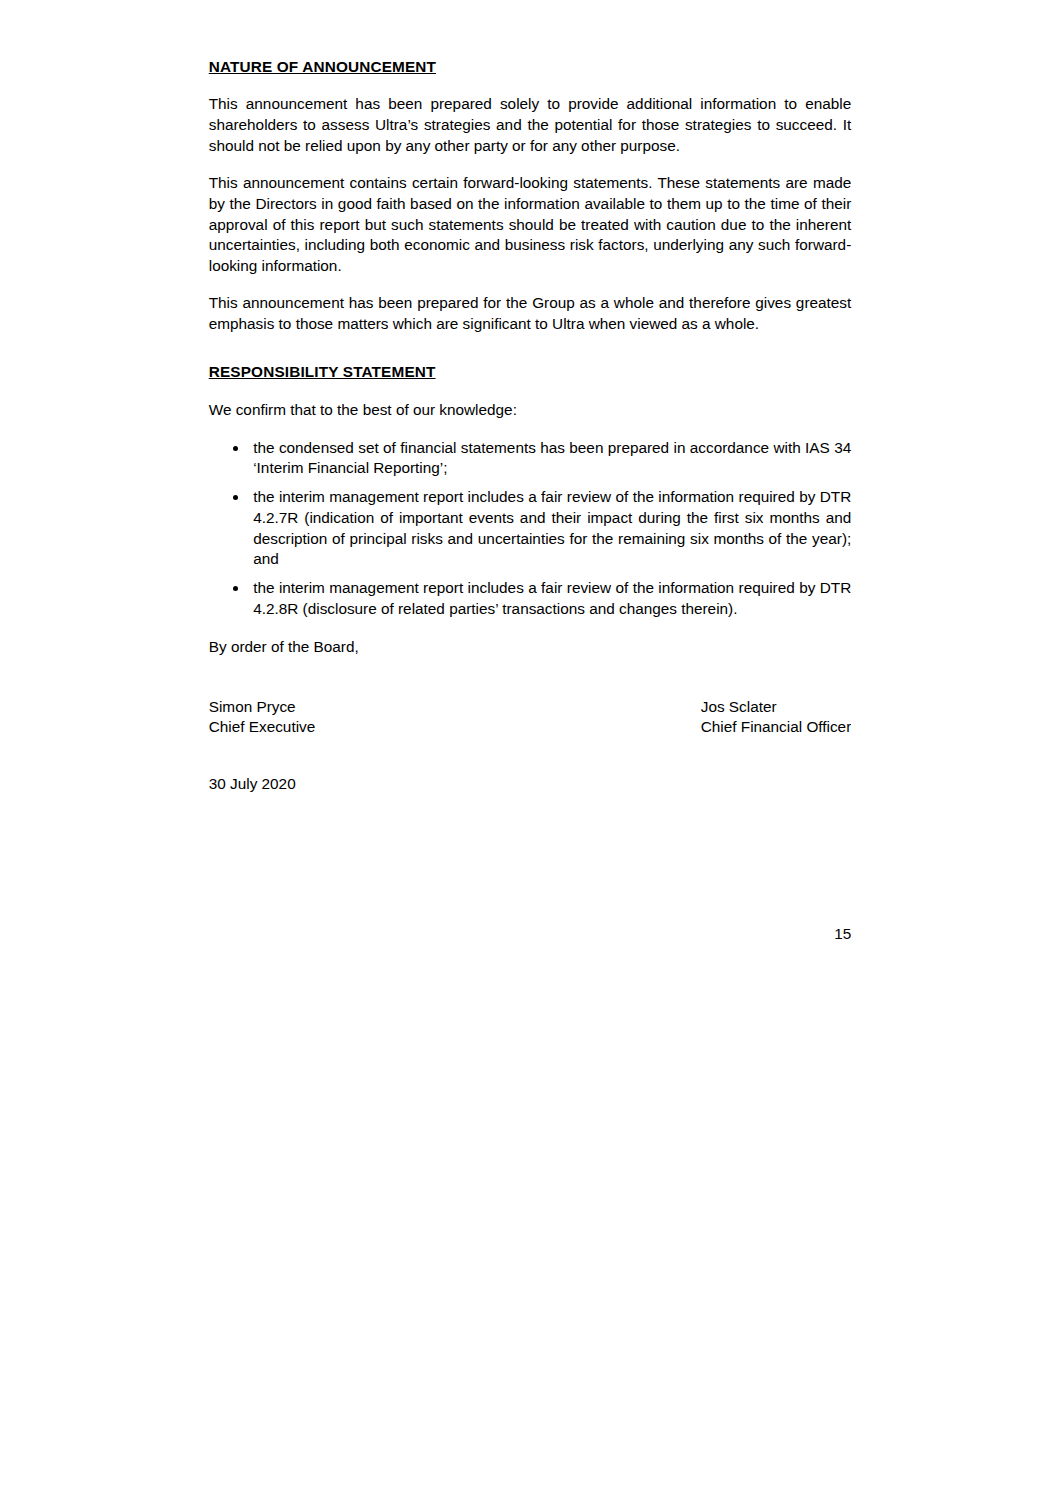NATURE OF ANNOUNCEMENT
This announcement has been prepared solely to provide additional information to enable shareholders to assess Ultra’s strategies and the potential for those strategies to succeed. It should not be relied upon by any other party or for any other purpose.
This announcement contains certain forward-looking statements. These statements are made by the Directors in good faith based on the information available to them up to the time of their approval of this report but such statements should be treated with caution due to the inherent uncertainties, including both economic and business risk factors, underlying any such forward-looking information.
This announcement has been prepared for the Group as a whole and therefore gives greatest emphasis to those matters which are significant to Ultra when viewed as a whole.
RESPONSIBILITY STATEMENT
We confirm that to the best of our knowledge:
the condensed set of financial statements has been prepared in accordance with IAS 34 ‘Interim Financial Reporting’;
the interim management report includes a fair review of the information required by DTR 4.2.7R (indication of important events and their impact during the first six months and description of principal risks and uncertainties for the remaining six months of the year); and
the interim management report includes a fair review of the information required by DTR 4.2.8R (disclosure of related parties’ transactions and changes therein).
By order of the Board,
Simon Pryce
Chief Executive
Jos Sclater
Chief Financial Officer
30 July 2020
15